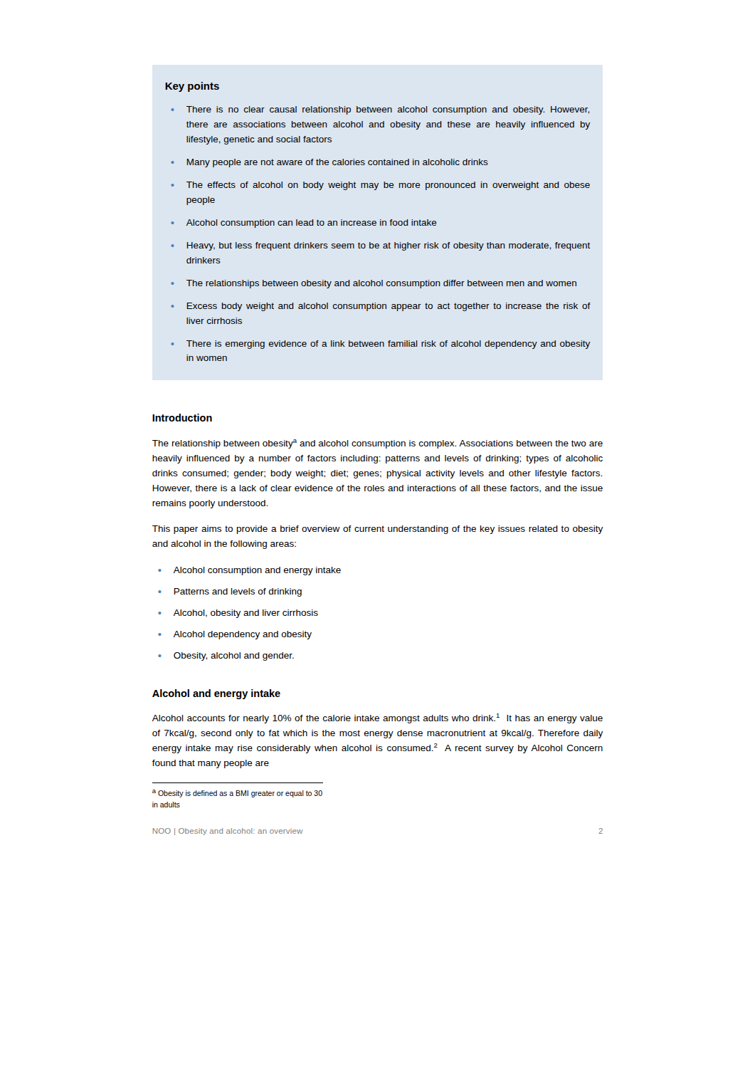Key points
There is no clear causal relationship between alcohol consumption and obesity. However, there are associations between alcohol and obesity and these are heavily influenced by lifestyle, genetic and social factors
Many people are not aware of the calories contained in alcoholic drinks
The effects of alcohol on body weight may be more pronounced in overweight and obese people
Alcohol consumption can lead to an increase in food intake
Heavy, but less frequent drinkers seem to be at higher risk of obesity than moderate, frequent drinkers
The relationships between obesity and alcohol consumption differ between men and women
Excess body weight and alcohol consumption appear to act together to increase the risk of liver cirrhosis
There is emerging evidence of a link between familial risk of alcohol dependency and obesity in women
Introduction
The relationship between obesitya and alcohol consumption is complex. Associations between the two are heavily influenced by a number of factors including: patterns and levels of drinking; types of alcoholic drinks consumed; gender; body weight; diet; genes; physical activity levels and other lifestyle factors. However, there is a lack of clear evidence of the roles and interactions of all these factors, and the issue remains poorly understood.
This paper aims to provide a brief overview of current understanding of the key issues related to obesity and alcohol in the following areas:
Alcohol consumption and energy intake
Patterns and levels of drinking
Alcohol, obesity and liver cirrhosis
Alcohol dependency and obesity
Obesity, alcohol and gender.
Alcohol and energy intake
Alcohol accounts for nearly 10% of the calorie intake amongst adults who drink.1 It has an energy value of 7kcal/g, second only to fat which is the most energy dense macronutrient at 9kcal/g. Therefore daily energy intake may rise considerably when alcohol is consumed.2 A recent survey by Alcohol Concern found that many people are
a Obesity is defined as a BMI greater or equal to 30 in adults
NOO | Obesity and alcohol: an overview
2